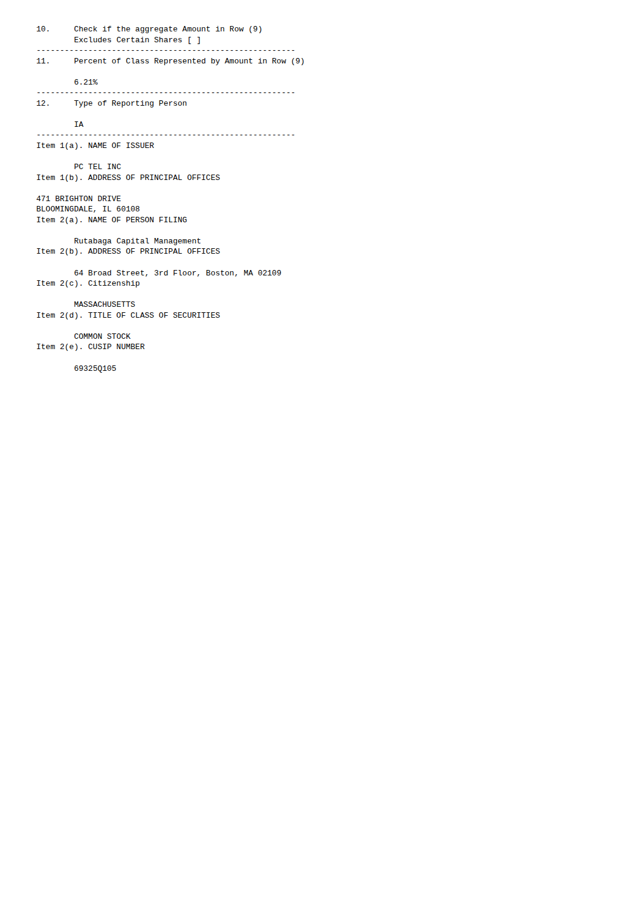10.     Check if the aggregate Amount in Row (9)
        Excludes Certain Shares [ ]
-------------------------------------------------------
11.     Percent of Class Represented by Amount in Row (9)

        6.21%
-------------------------------------------------------
12.     Type of Reporting Person

        IA
-------------------------------------------------------
Item 1(a). NAME OF ISSUER

        PC TEL INC
Item 1(b). ADDRESS OF PRINCIPAL OFFICES

471 BRIGHTON DRIVE
BLOOMINGDALE, IL 60108
Item 2(a). NAME OF PERSON FILING

        Rutabaga Capital Management
Item 2(b). ADDRESS OF PRINCIPAL OFFICES

        64 Broad Street, 3rd Floor, Boston, MA 02109
Item 2(c). Citizenship

        MASSACHUSETTS
Item 2(d). TITLE OF CLASS OF SECURITIES

        COMMON STOCK
Item 2(e). CUSIP NUMBER

        69325Q105